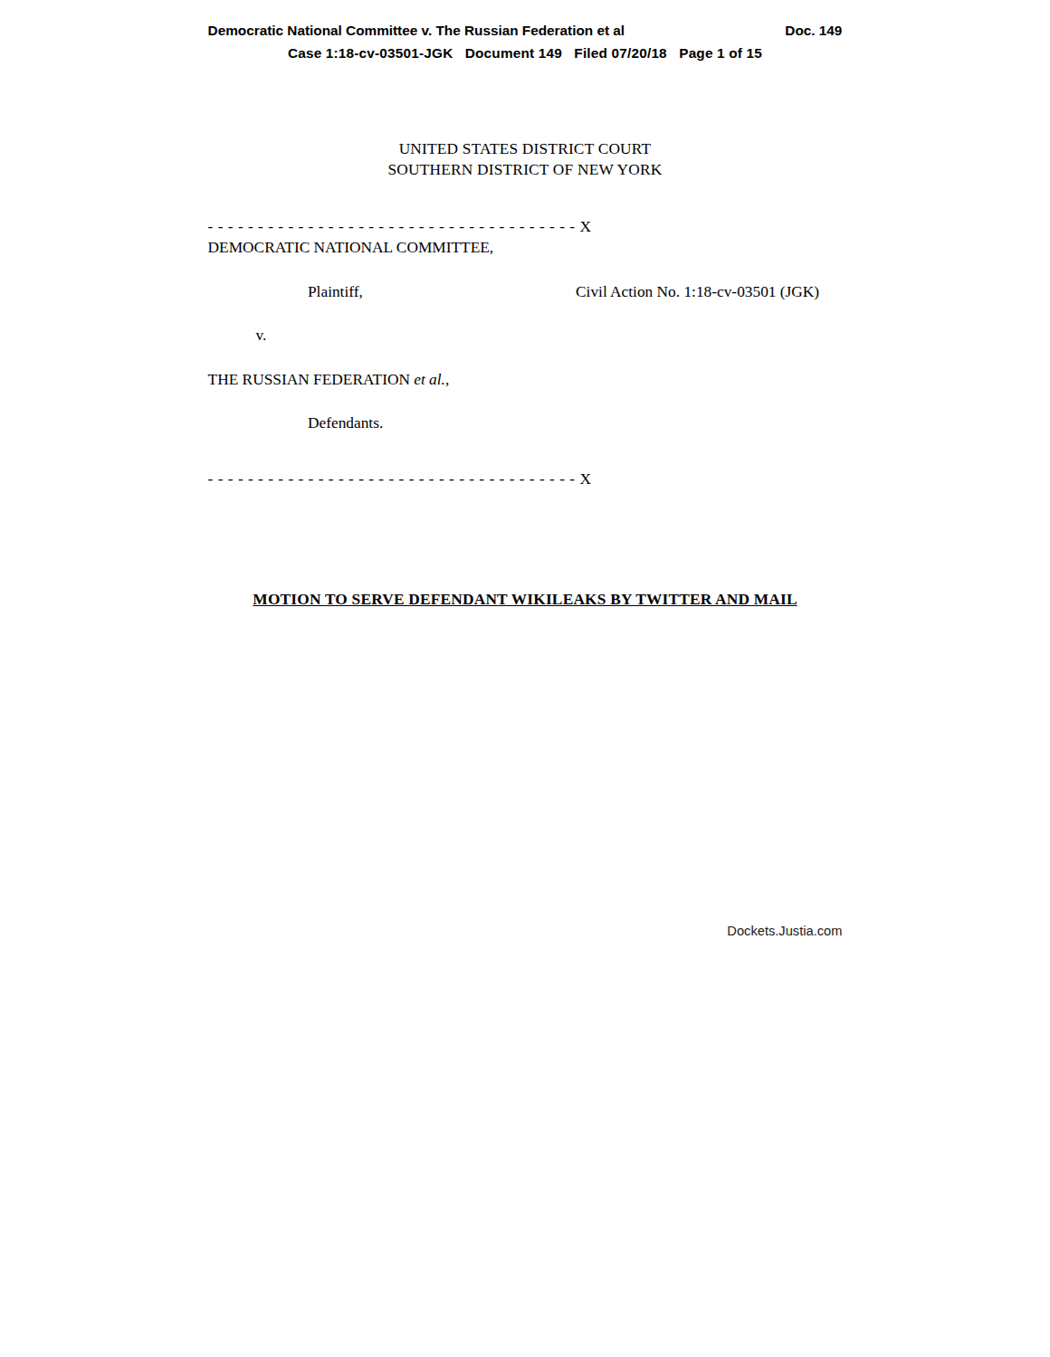Democratic National Committee v. The Russian Federation et al Doc. 149
Case 1:18-cv-03501-JGK Document 149 Filed 07/20/18 Page 1 of 15
UNITED STATES DISTRICT COURT
SOUTHERN DISTRICT OF NEW YORK
- - - - - - - - - - - - - - - - - - - - - - - - - - - - - - - - - - - - - X
DEMOCRATIC NATIONAL COMMITTEE,
Plaintiff,
Civil Action No. 1:18-cv-03501 (JGK)
v.
THE RUSSIAN FEDERATION et al.,
Defendants.
- - - - - - - - - - - - - - - - - - - - - - - - - - - - - - - - - - - - - X
MOTION TO SERVE DEFENDANT WIKILEAKS BY TWITTER AND MAIL
Dockets.Justia.com